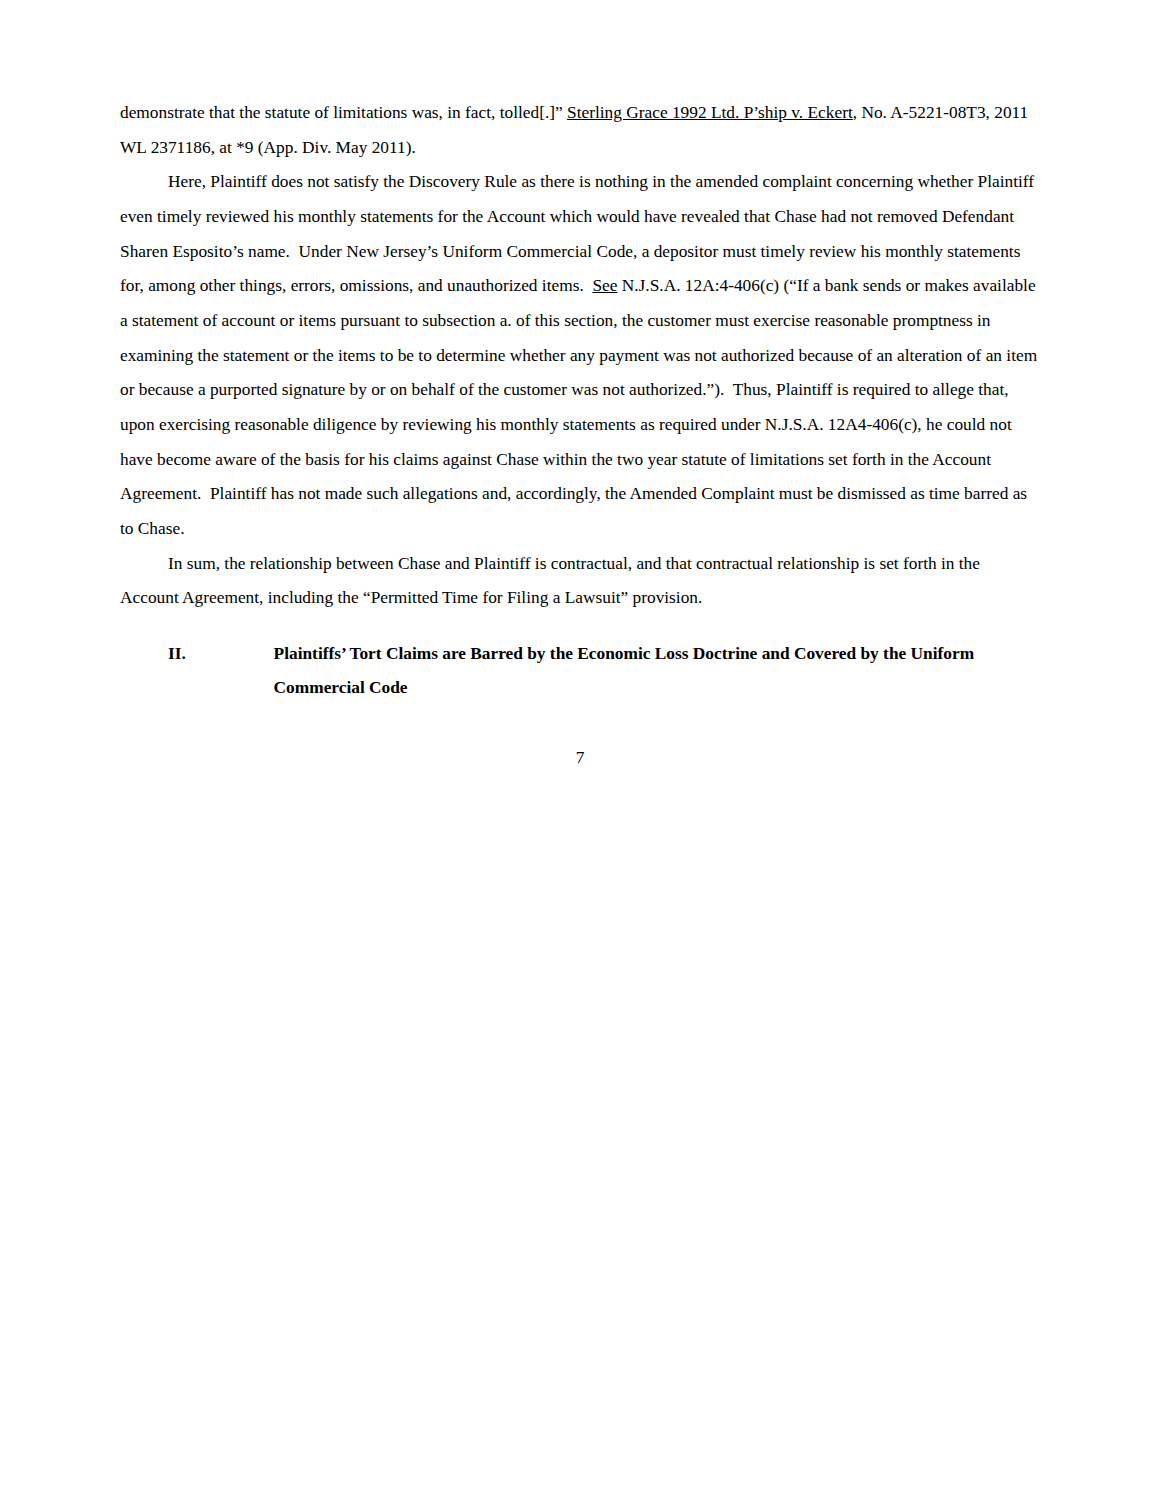demonstrate that the statute of limitations was, in fact, tolled[.]” Sterling Grace 1992 Ltd. P’ship v. Eckert, No. A-5221-08T3, 2011 WL 2371186, at *9 (App. Div. May 2011).
Here, Plaintiff does not satisfy the Discovery Rule as there is nothing in the amended complaint concerning whether Plaintiff even timely reviewed his monthly statements for the Account which would have revealed that Chase had not removed Defendant Sharen Esposito’s name. Under New Jersey’s Uniform Commercial Code, a depositor must timely review his monthly statements for, among other things, errors, omissions, and unauthorized items. See N.J.S.A. 12A:4-406(c) (“If a bank sends or makes available a statement of account or items pursuant to subsection a. of this section, the customer must exercise reasonable promptness in examining the statement or the items to be to determine whether any payment was not authorized because of an alteration of an item or because a purported signature by or on behalf of the customer was not authorized.”). Thus, Plaintiff is required to allege that, upon exercising reasonable diligence by reviewing his monthly statements as required under N.J.S.A. 12A4-406(c), he could not have become aware of the basis for his claims against Chase within the two year statute of limitations set forth in the Account Agreement. Plaintiff has not made such allegations and, accordingly, the Amended Complaint must be dismissed as time barred as to Chase.
In sum, the relationship between Chase and Plaintiff is contractual, and that contractual relationship is set forth in the Account Agreement, including the “Permitted Time for Filing a Lawsuit” provision.
II.
Plaintiffs’ Tort Claims are Barred by the Economic Loss Doctrine and Covered by the Uniform Commercial Code
7